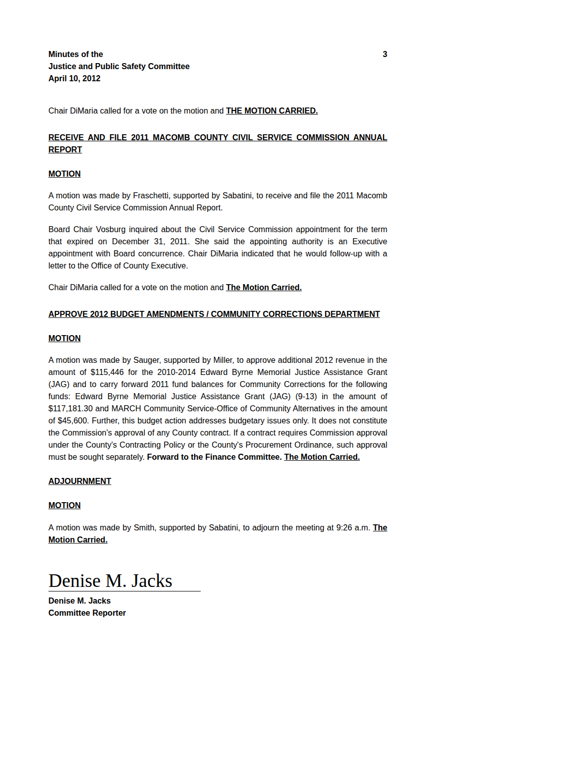3 Minutes of the Justice and Public Safety Committee April 10, 2012
Chair DiMaria called for a vote on the motion and THE MOTION CARRIED.
Receive and File 2011 Macomb County Civil Service Commission Annual Report
Motion
A motion was made by Fraschetti, supported by Sabatini, to receive and file the 2011 Macomb County Civil Service Commission Annual Report.
Board Chair Vosburg inquired about the Civil Service Commission appointment for the term that expired on December 31, 2011. She said the appointing authority is an Executive appointment with Board concurrence. Chair DiMaria indicated that he would follow-up with a letter to the Office of County Executive.
Chair DiMaria called for a vote on the motion and The Motion Carried.
Approve 2012 Budget Amendments / Community Corrections Department
Motion
A motion was made by Sauger, supported by Miller, to approve additional 2012 revenue in the amount of $115,446 for the 2010-2014 Edward Byrne Memorial Justice Assistance Grant (JAG) and to carry forward 2011 fund balances for Community Corrections for the following funds: Edward Byrne Memorial Justice Assistance Grant (JAG) (9-13) in the amount of $117,181.30 and MARCH Community Service-Office of Community Alternatives in the amount of $45,600. Further, this budget action addresses budgetary issues only. It does not constitute the Commission's approval of any County contract. If a contract requires Commission approval under the County's Contracting Policy or the County's Procurement Ordinance, such approval must be sought separately. Forward to the Finance Committee. The Motion Carried.
Adjournment
Motion
A motion was made by Smith, supported by Sabatini, to adjourn the meeting at 9:26 a.m. The Motion Carried.
Denise M. Jacks
Denise M. Jacks
Committee Reporter